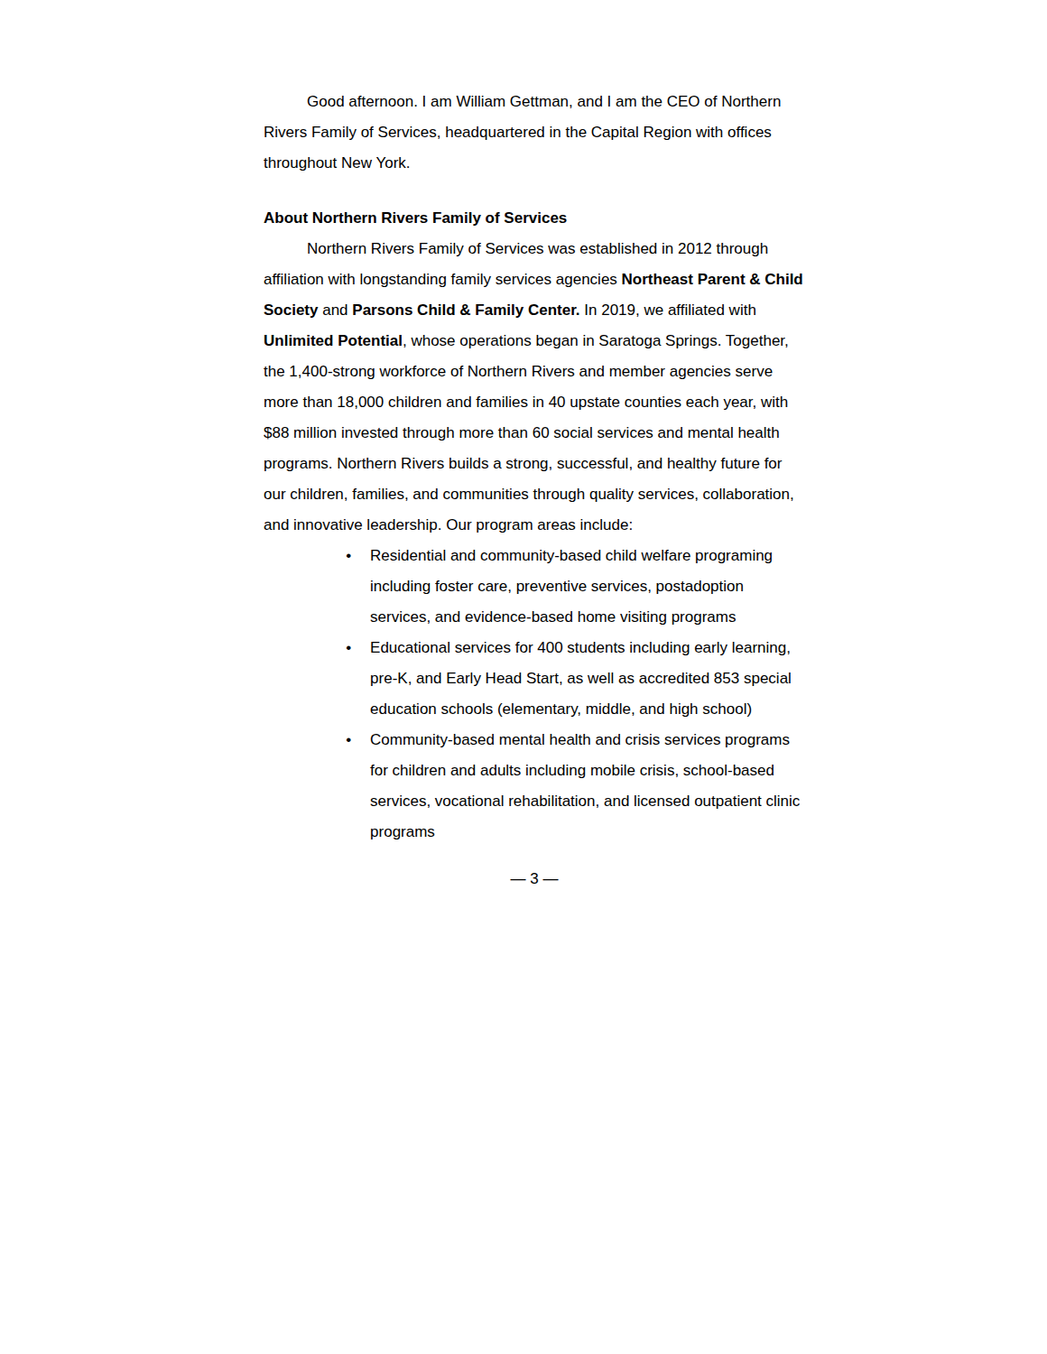Good afternoon. I am William Gettman, and I am the CEO of Northern Rivers Family of Services, headquartered in the Capital Region with offices throughout New York.
About Northern Rivers Family of Services
Northern Rivers Family of Services was established in 2012 through affiliation with longstanding family services agencies Northeast Parent & Child Society and Parsons Child & Family Center. In 2019, we affiliated with Unlimited Potential, whose operations began in Saratoga Springs. Together, the 1,400-strong workforce of Northern Rivers and member agencies serve more than 18,000 children and families in 40 upstate counties each year, with $88 million invested through more than 60 social services and mental health programs. Northern Rivers builds a strong, successful, and healthy future for our children, families, and communities through quality services, collaboration, and innovative leadership. Our program areas include:
Residential and community-based child welfare programing including foster care, preventive services, postadoption services, and evidence-based home visiting programs
Educational services for 400 students including early learning, pre-K, and Early Head Start, as well as accredited 853 special education schools (elementary, middle, and high school)
Community-based mental health and crisis services programs for children and adults including mobile crisis, school-based services, vocational rehabilitation, and licensed outpatient clinic programs
— 3 —